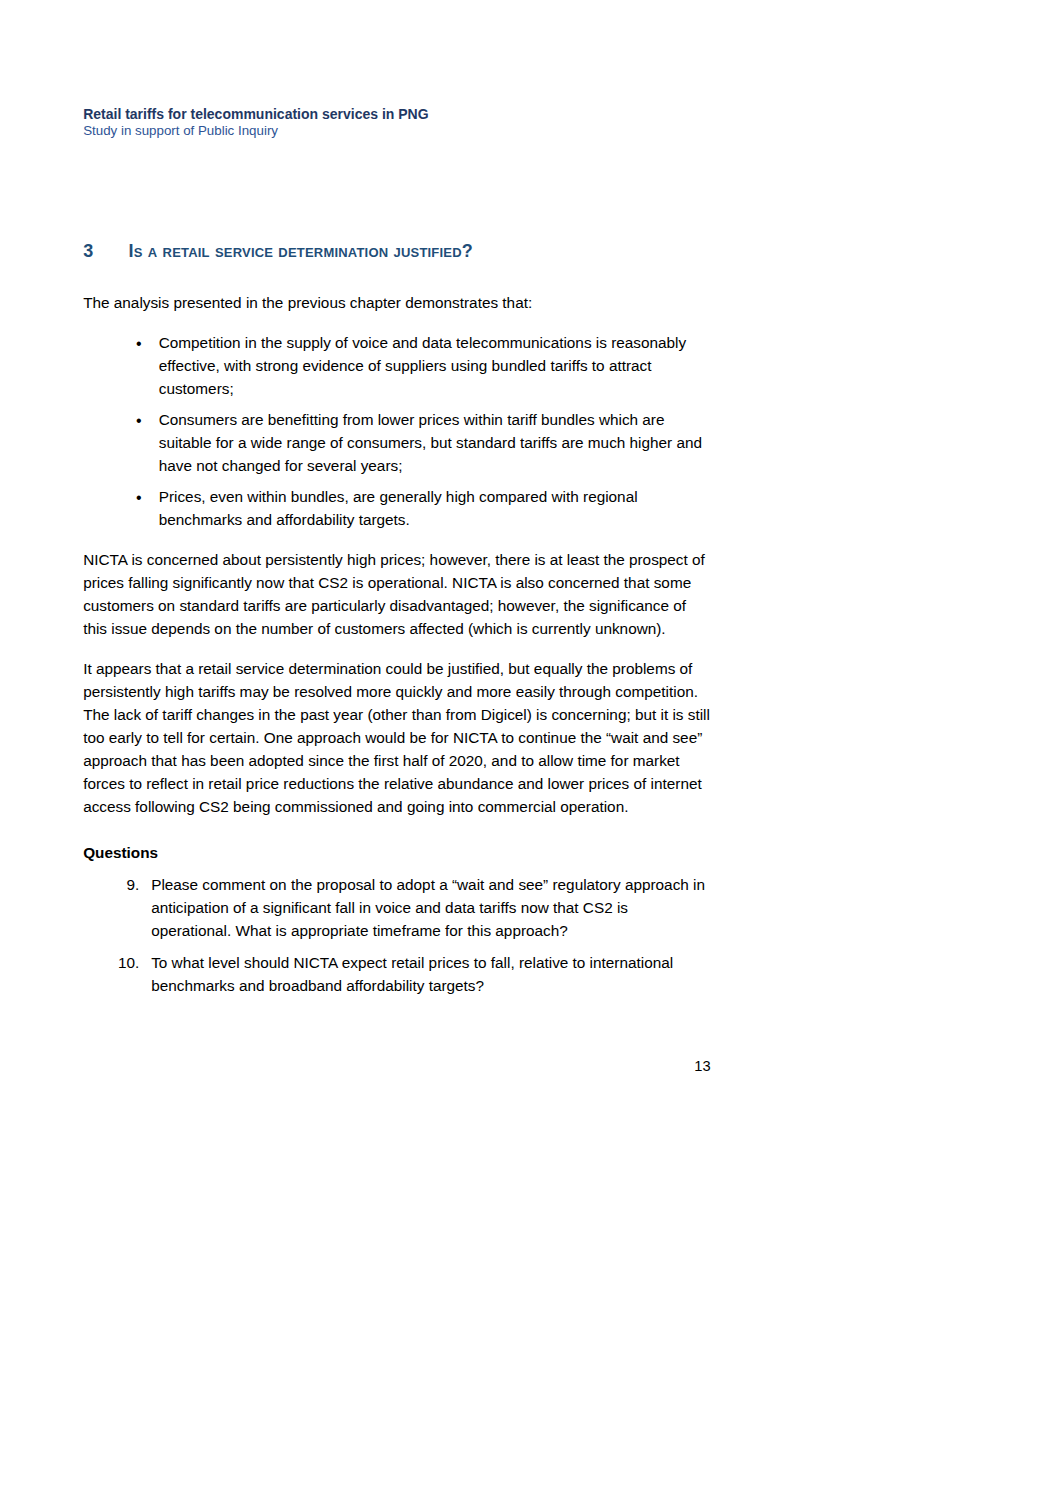Retail tariffs for telecommunication services in PNG
Study in support of Public Inquiry
3 Is a retail service determination justified?
The analysis presented in the previous chapter demonstrates that:
Competition in the supply of voice and data telecommunications is reasonably effective, with strong evidence of suppliers using bundled tariffs to attract customers;
Consumers are benefitting from lower prices within tariff bundles which are suitable for a wide range of consumers, but standard tariffs are much higher and have not changed for several years;
Prices, even within bundles, are generally high compared with regional benchmarks and affordability targets.
NICTA is concerned about persistently high prices; however, there is at least the prospect of prices falling significantly now that CS2 is operational. NICTA is also concerned that some customers on standard tariffs are particularly disadvantaged; however, the significance of this issue depends on the number of customers affected (which is currently unknown).
It appears that a retail service determination could be justified, but equally the problems of persistently high tariffs may be resolved more quickly and more easily through competition. The lack of tariff changes in the past year (other than from Digicel) is concerning; but it is still too early to tell for certain. One approach would be for NICTA to continue the “wait and see” approach that has been adopted since the first half of 2020, and to allow time for market forces to reflect in retail price reductions the relative abundance and lower prices of internet access following CS2 being commissioned and going into commercial operation.
Questions
Please comment on the proposal to adopt a “wait and see” regulatory approach in anticipation of a significant fall in voice and data tariffs now that CS2 is operational. What is appropriate timeframe for this approach?
To what level should NICTA expect retail prices to fall, relative to international benchmarks and broadband affordability targets?
13